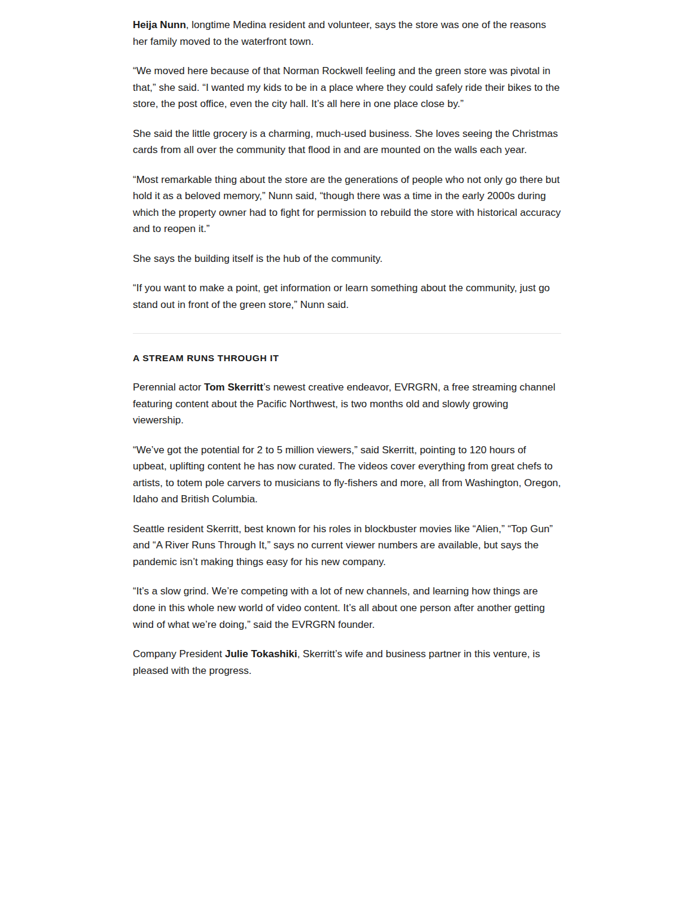Heija Nunn, longtime Medina resident and volunteer, says the store was one of the reasons her family moved to the waterfront town.
“We moved here because of that Norman Rockwell feeling and the green store was pivotal in that,” she said. “I wanted my kids to be in a place where they could safely ride their bikes to the store, the post office, even the city hall. It’s all here in one place close by.”
She said the little grocery is a charming, much-used business. She loves seeing the Christmas cards from all over the community that flood in and are mounted on the walls each year.
“Most remarkable thing about the store are the generations of people who not only go there but hold it as a beloved memory,” Nunn said, “though there was a time in the early 2000s during which the property owner had to fight for permission to rebuild the store with historical accuracy and to reopen it.”
She says the building itself is the hub of the community.
“If you want to make a point, get information or learn something about the community, just go stand out in front of the green store,” Nunn said.
A Stream Runs Through It
Perennial actor Tom Skerritt’s newest creative endeavor, EVRGRN, a free streaming channel featuring content about the Pacific Northwest, is two months old and slowly growing viewership.
“We’ve got the potential for 2 to 5 million viewers,” said Skerritt, pointing to 120 hours of upbeat, uplifting content he has now curated. The videos cover everything from great chefs to artists, to totem pole carvers to musicians to fly-fishers and more, all from Washington, Oregon, Idaho and British Columbia.
Seattle resident Skerritt, best known for his roles in blockbuster movies like “Alien,” “Top Gun” and “A River Runs Through It,” says no current viewer numbers are available, but says the pandemic isn’t making things easy for his new company.
“It’s a slow grind. We’re competing with a lot of new channels, and learning how things are done in this whole new world of video content. It’s all about one person after another getting wind of what we’re doing,” said the EVRGRN founder.
Company President Julie Tokashiki, Skerritt’s wife and business partner in this venture, is pleased with the progress.